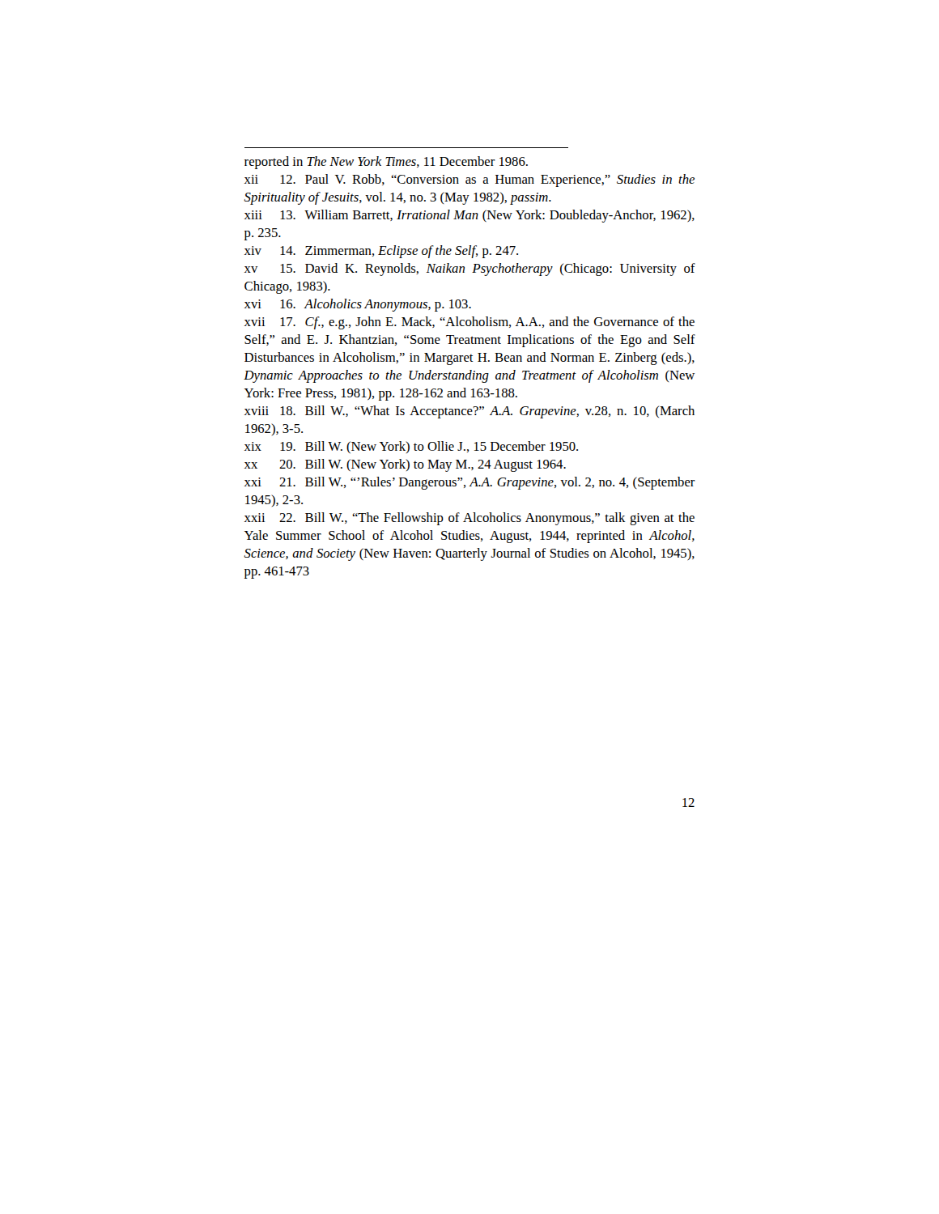reported in The New York Times, 11 December 1986.
xii 12. Paul V. Robb, “Conversion as a Human Experience,” Studies in the Spirituality of Jesuits, vol. 14, no. 3 (May 1982), passim.
xiii 13. William Barrett, Irrational Man (New York: Doubleday-Anchor, 1962), p. 235.
xiv 14. Zimmerman, Eclipse of the Self, p. 247.
xv 15. David K. Reynolds, Naikan Psychotherapy (Chicago: University of Chicago, 1983).
xvi 16. Alcoholics Anonymous, p. 103.
xvii 17. Cf., e.g., John E. Mack, “Alcoholism, A.A., and the Governance of the Self,” and E. J. Khantzian, “Some Treatment Implications of the Ego and Self Disturbances in Alcoholism,” in Margaret H. Bean and Norman E. Zinberg (eds.), Dynamic Approaches to the Understanding and Treatment of Alcoholism (New York: Free Press, 1981), pp. 128-162 and 163-188.
xviii 18. Bill W., “What Is Acceptance?” A.A. Grapevine, v.28, n. 10, (March 1962), 3-5.
xix 19. Bill W. (New York) to Ollie J., 15 December 1950.
xx 20. Bill W. (New York) to May M., 24 August 1964.
xxi 21. Bill W., “’Rules’ Dangerous”, A.A. Grapevine, vol. 2, no. 4, (September 1945), 2-3.
xxii 22. Bill W., “The Fellowship of Alcoholics Anonymous,” talk given at the Yale Summer School of Alcohol Studies, August, 1944, reprinted in Alcohol, Science, and Society (New Haven: Quarterly Journal of Studies on Alcohol, 1945), pp. 461-473
12